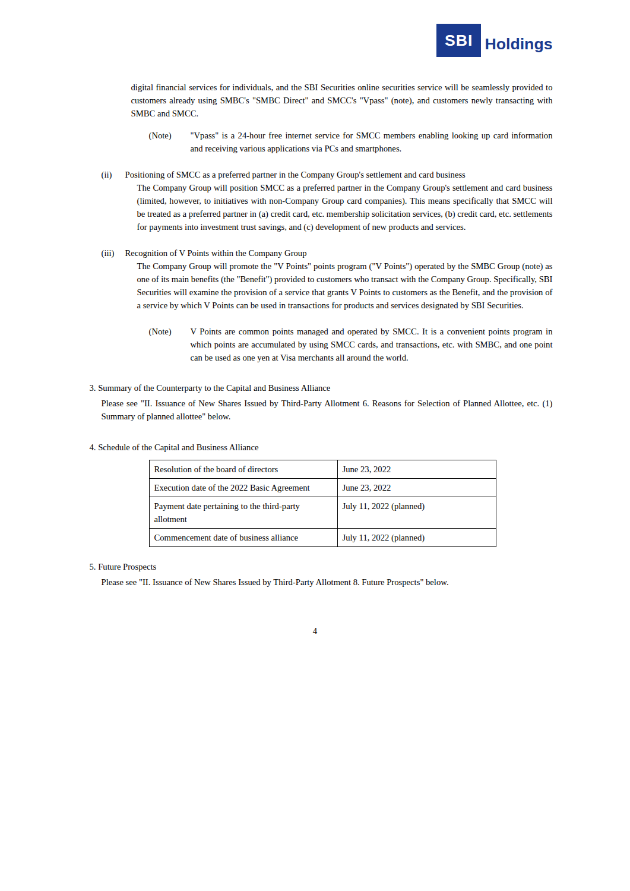SBI Holdings
digital financial services for individuals, and the SBI Securities online securities service will be seamlessly provided to customers already using SMBC's "SMBC Direct" and SMCC's "Vpass" (note), and customers newly transacting with SMBC and SMCC.
(Note)
"Vpass" is a 24-hour free internet service for SMCC members enabling looking up card information and receiving various applications via PCs and smartphones.
(ii)
Positioning of SMCC as a preferred partner in the Company Group's settlement and card business
The Company Group will position SMCC as a preferred partner in the Company Group's settlement and card business (limited, however, to initiatives with non-Company Group card companies). This means specifically that SMCC will be treated as a preferred partner in (a) credit card, etc. membership solicitation services, (b) credit card, etc. settlements for payments into investment trust savings, and (c) development of new products and services.
(iii)
Recognition of V Points within the Company Group
The Company Group will promote the "V Points" points program ("V Points") operated by the SMBC Group (note) as one of its main benefits (the "Benefit") provided to customers who transact with the Company Group. Specifically, SBI Securities will examine the provision of a service that grants V Points to customers as the Benefit, and the provision of a service by which V Points can be used in transactions for products and services designated by SBI Securities.
(Note)
V Points are common points managed and operated by SMCC. It is a convenient points program in which points are accumulated by using SMCC cards, and transactions, etc. with SMBC, and one point can be used as one yen at Visa merchants all around the world.
3. Summary of the Counterparty to the Capital and Business Alliance
Please see "II. Issuance of New Shares Issued by Third-Party Allotment 6. Reasons for Selection of Planned Allottee, etc. (1) Summary of planned allottee" below.
4. Schedule of the Capital and Business Alliance
| Resolution of the board of directors | June 23, 2022 |
| Execution date of the 2022 Basic Agreement | June 23, 2022 |
| Payment date pertaining to the third-party allotment | July 11, 2022 (planned) |
| Commencement date of business alliance | July 11, 2022 (planned) |
5. Future Prospects
Please see "II. Issuance of New Shares Issued by Third-Party Allotment 8. Future Prospects" below.
4